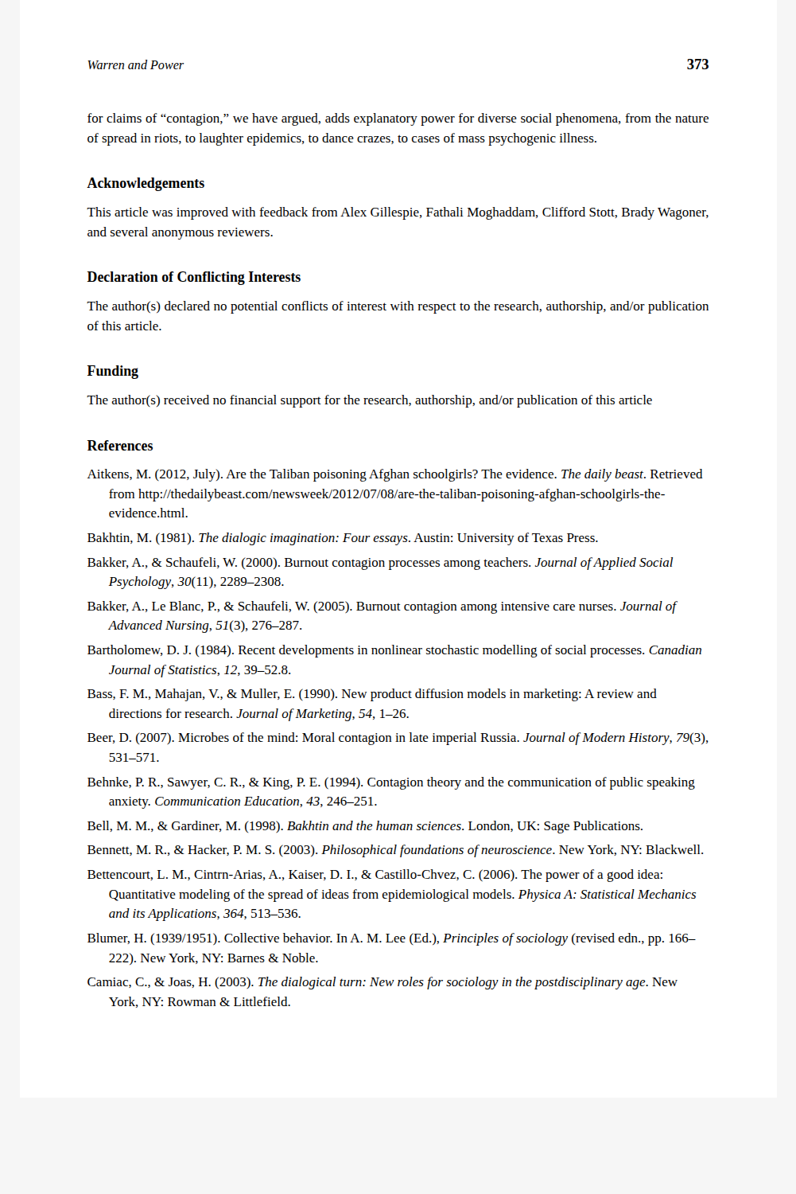Warren and Power 373
for claims of “contagion,” we have argued, adds explanatory power for diverse social phenomena, from the nature of spread in riots, to laughter epidemics, to dance crazes, to cases of mass psychogenic illness.
Acknowledgements
This article was improved with feedback from Alex Gillespie, Fathali Moghaddam, Clifford Stott, Brady Wagoner, and several anonymous reviewers.
Declaration of Conflicting Interests
The author(s) declared no potential conflicts of interest with respect to the research, authorship, and/or publication of this article.
Funding
The author(s) received no financial support for the research, authorship, and/or publication of this article
References
Aitkens, M. (2012, July). Are the Taliban poisoning Afghan schoolgirls? The evidence. The daily beast. Retrieved from http://thedailybeast.com/newsweek/2012/07/08/are-the-taliban-poisoning-afghan-schoolgirls-the-evidence.html.
Bakhtin, M. (1981). The dialogic imagination: Four essays. Austin: University of Texas Press.
Bakker, A., & Schaufeli, W. (2000). Burnout contagion processes among teachers. Journal of Applied Social Psychology, 30(11), 2289–2308.
Bakker, A., Le Blanc, P., & Schaufeli, W. (2005). Burnout contagion among intensive care nurses. Journal of Advanced Nursing, 51(3), 276–287.
Bartholomew, D. J. (1984). Recent developments in nonlinear stochastic modelling of social processes. Canadian Journal of Statistics, 12, 39–52.8.
Bass, F. M., Mahajan, V., & Muller, E. (1990). New product diffusion models in marketing: A review and directions for research. Journal of Marketing, 54, 1–26.
Beer, D. (2007). Microbes of the mind: Moral contagion in late imperial Russia. Journal of Modern History, 79(3), 531–571.
Behnke, P. R., Sawyer, C. R., & King, P. E. (1994). Contagion theory and the communication of public speaking anxiety. Communication Education, 43, 246–251.
Bell, M. M., & Gardiner, M. (1998). Bakhtin and the human sciences. London, UK: Sage Publications.
Bennett, M. R., & Hacker, P. M. S. (2003). Philosophical foundations of neuroscience. New York, NY: Blackwell.
Bettencourt, L. M., Cintrn-Arias, A., Kaiser, D. I., & Castillo-Chvez, C. (2006). The power of a good idea: Quantitative modeling of the spread of ideas from epidemiological models. Physica A: Statistical Mechanics and its Applications, 364, 513–536.
Blumer, H. (1939/1951). Collective behavior. In A. M. Lee (Ed.), Principles of sociology (revised edn., pp. 166–222). New York, NY: Barnes & Noble.
Camiac, C., & Joas, H. (2003). The dialogical turn: New roles for sociology in the postdisciplinary age. New York, NY: Rowman & Littlefield.